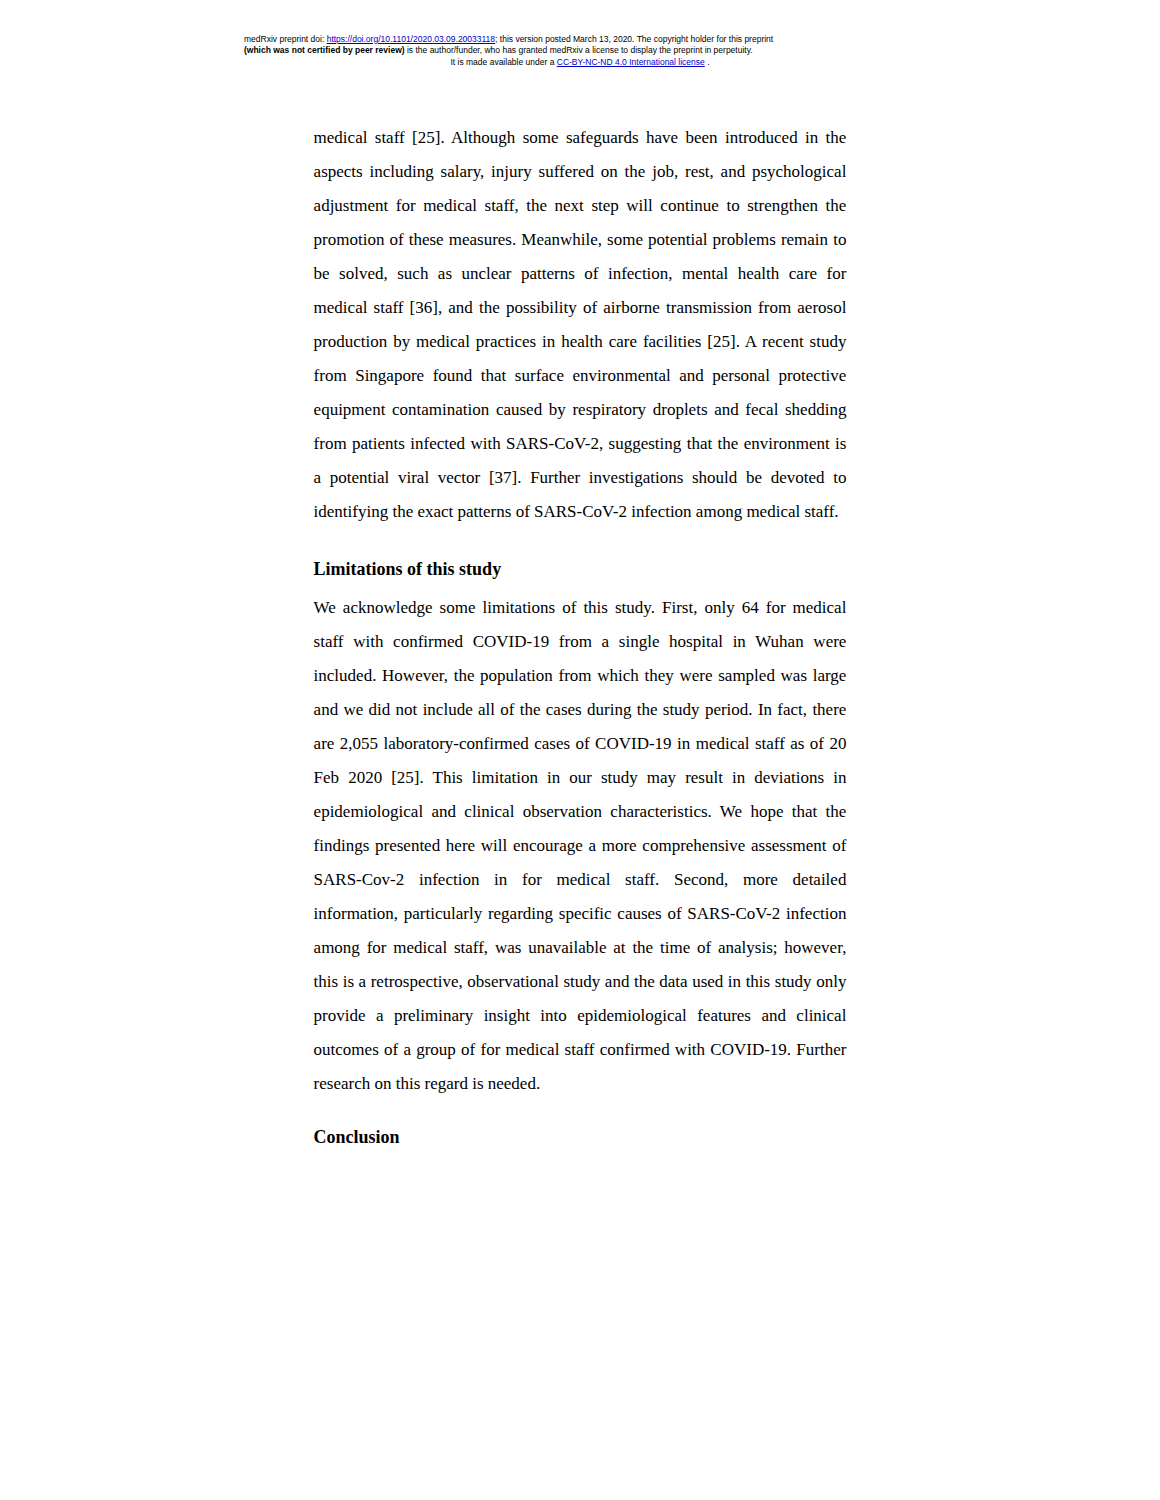medRxiv preprint doi: https://doi.org/10.1101/2020.03.09.20033118; this version posted March 13, 2020. The copyright holder for this preprint
(which was not certified by peer review) is the author/funder, who has granted medRxiv a license to display the preprint in perpetuity.
It is made available under a CC-BY-NC-ND 4.0 International license .
medical staff [25]. Although some safeguards have been introduced in the aspects including salary, injury suffered on the job, rest, and psychological adjustment for medical staff, the next step will continue to strengthen the promotion of these measures. Meanwhile, some potential problems remain to be solved, such as unclear patterns of infection, mental health care for medical staff [36], and the possibility of airborne transmission from aerosol production by medical practices in health care facilities [25]. A recent study from Singapore found that surface environmental and personal protective equipment contamination caused by respiratory droplets and fecal shedding from patients infected with SARS-CoV-2, suggesting that the environment is a potential viral vector [37]. Further investigations should be devoted to identifying the exact patterns of SARS-CoV-2 infection among medical staff.
Limitations of this study
We acknowledge some limitations of this study. First, only 64 for medical staff with confirmed COVID-19 from a single hospital in Wuhan were included. However, the population from which they were sampled was large and we did not include all of the cases during the study period. In fact, there are 2,055 laboratory-confirmed cases of COVID-19 in medical staff as of 20 Feb 2020 [25]. This limitation in our study may result in deviations in epidemiological and clinical observation characteristics. We hope that the findings presented here will encourage a more comprehensive assessment of SARS-Cov-2 infection in for medical staff. Second, more detailed information, particularly regarding specific causes of SARS-CoV-2 infection among for medical staff, was unavailable at the time of analysis; however, this is a retrospective, observational study and the data used in this study only provide a preliminary insight into epidemiological features and clinical outcomes of a group of for medical staff confirmed with COVID-19. Further research on this regard is needed.
Conclusion